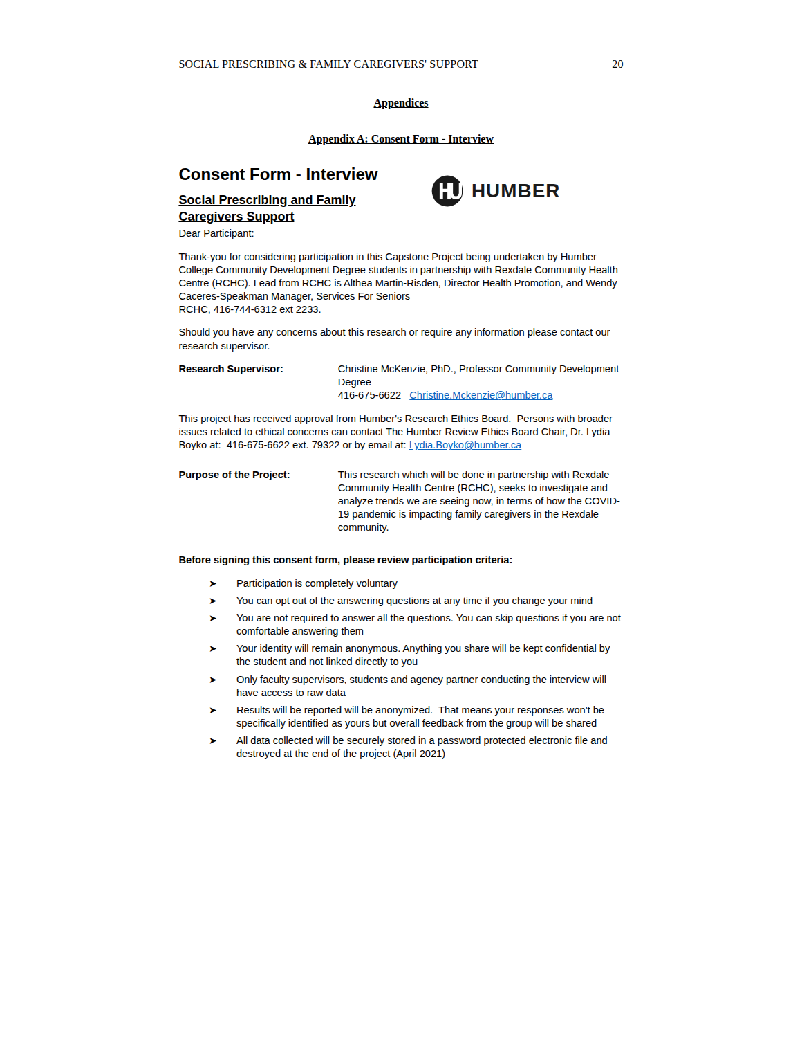Social Prescribing & Family Caregivers' Support 20
Appendices
Appendix A: Consent Form - Interview
Consent Form - Interview
Social Prescribing and Family Caregivers Support
Dear Participant:
Humber HUMBER
Thank-you for considering participation in this Capstone Project being undertaken by Humber College Community Development Degree students in partnership with Rexdale Community Health Centre (RCHC). Lead from RCHC is Althea Martin-Risden, Director Health Promotion, and Wendy Caceres-Speakman Manager, Services For Seniors
RCHC, 416-744-6312 ext 2233.
Should you have any concerns about this research or require any information please contact our research supervisor.
Research Supervisor:
Christine McKenzie, PhD., Professor Community Development Degree
416-675-6622 Christine.Mckenzie@humber.ca
This project has received approval from Humber's Research Ethics Board. Persons with broader issues related to ethical concerns can contact The Humber Review Ethics Board Chair, Dr. Lydia Boyko at: 416-675-6622 ext. 79322 or by email at: Lydia.Boyko@humber.ca
Purpose of the Project:
This research which will be done in partnership with Rexdale Community Health Centre (RCHC), seeks to investigate and analyze trends we are seeing now, in terms of how the COVID-19 pandemic is impacting family caregivers in the Rexdale community.
Before signing this consent form, please review participation criteria:
Participation is completely voluntary
You can opt out of the answering questions at any time if you change your mind
You are not required to answer all the questions. You can skip questions if you are not comfortable answering them
Your identity will remain anonymous. Anything you share will be kept confidential by the student and not linked directly to you
Only faculty supervisors, students and agency partner conducting the interview will have access to raw data
Results will be reported will be anonymized. That means your responses won't be specifically identified as yours but overall feedback from the group will be shared
All data collected will be securely stored in a password protected electronic file and destroyed at the end of the project (April 2021)